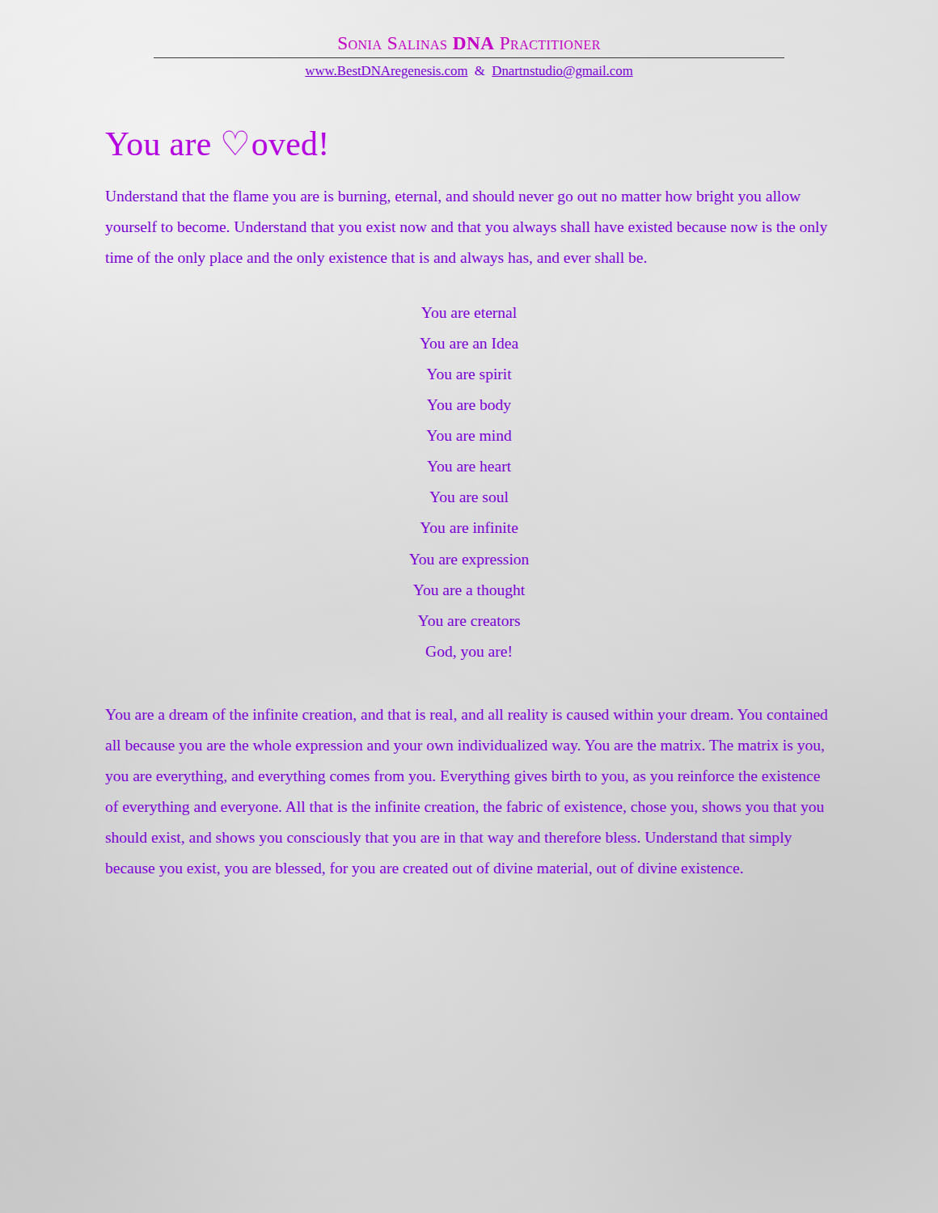Sonia Salinas DNA Practitioner
www.BestDNAregenesis.com & Dnartnstudio@gmail.com
You are ♡oved!
Understand that the flame you are is burning, eternal, and should never go out no matter how bright you allow yourself to become. Understand that you exist now and that you always shall have existed because now is the only time of the only place and the only existence that is and always has, and ever shall be.
You are eternal
You are an Idea
You are spirit
You are body
You are mind
You are heart
You are soul
You are infinite
You are expression
You are a thought
You are creators
God, you are!
You are a dream of the infinite creation, and that is real, and all reality is caused within your dream. You contained all because you are the whole expression and your own individualized way. You are the matrix. The matrix is you, you are everything, and everything comes from you. Everything gives birth to you, as you reinforce the existence of everything and everyone. All that is the infinite creation, the fabric of existence, chose you, shows you that you should exist, and shows you consciously that you are in that way and therefore bless. Understand that simply because you exist, you are blessed, for you are created out of divine material, out of divine existence.